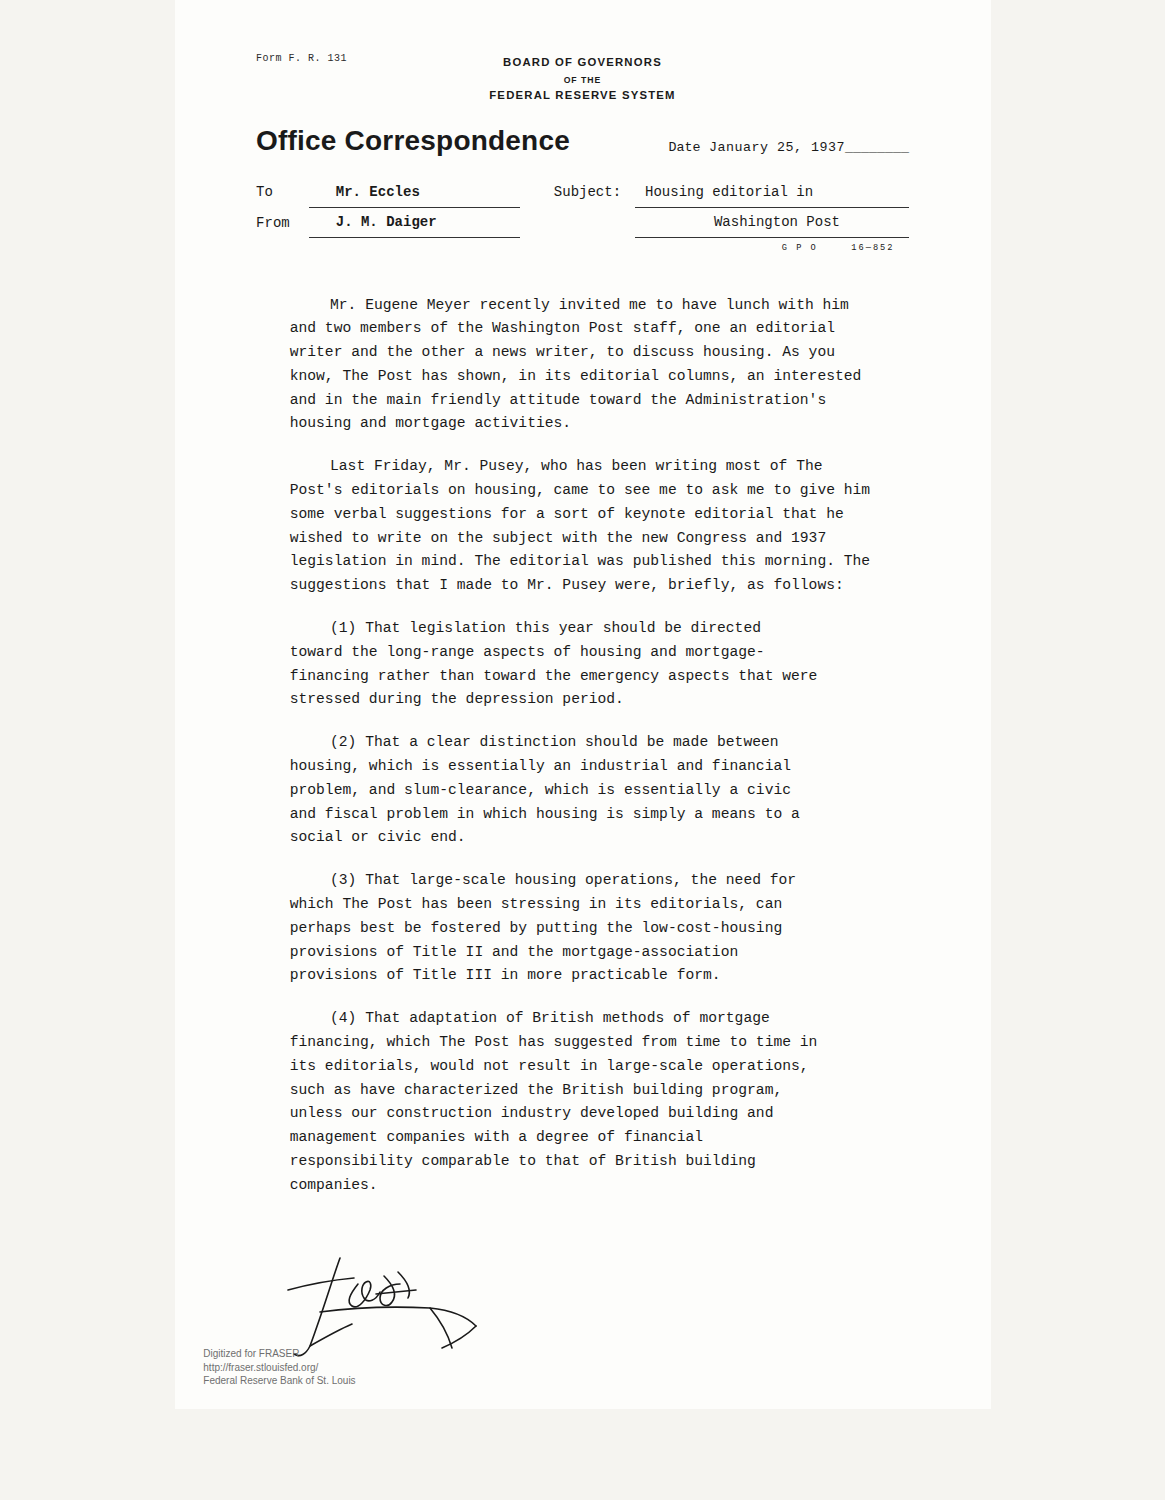Form F. R. 131
BOARD OF GOVERNORS
OF THE
FEDERAL RESERVE SYSTEM
Office Correspondence
Date January 25, 1937________
| To | Mr. Eccles | Subject: | Housing editorial in |
| From | J. M. Daiger | | Washington Post |
G P O16—852
Mr. Eugene Meyer recently invited me to have lunch with him and two members of the Washington Post staff, one an editorial writer and the other a news writer, to discuss housing. As you know, The Post has shown, in its editorial columns, an interested and in the main friendly attitude toward the Administration's housing and mortgage activities.
Last Friday, Mr. Pusey, who has been writing most of The Post's editorials on housing, came to see me to ask me to give him some verbal suggestions for a sort of keynote editorial that he wished to write on the subject with the new Congress and 1937 legislation in mind. The editorial was published this morning. The suggestions that I made to Mr. Pusey were, briefly, as follows:
(1) That legislation this year should be directed toward the long-range aspects of housing and mortgage-financing rather than toward the emergency aspects that were stressed during the depression period.
(2) That a clear distinction should be made between housing, which is essentially an industrial and financial problem, and slum-clearance, which is essentially a civic and fiscal problem in which housing is simply a means to a social or civic end.
(3) That large-scale housing operations, the need for which The Post has been stressing in its editorials, can perhaps best be fostered by putting the low-cost-housing provisions of Title II and the mortgage-association provisions of Title III in more practicable form.
(4) That adaptation of British methods of mortgage financing, which The Post has suggested from time to time in its editorials, would not result in large-scale operations, such as have characterized the British building program, unless our construction industry developed building and management companies with a degree of financial responsibility comparable to that of British building companies.
Digitized for FRASER
http://fraser.stlouisfed.org/
Federal Reserve Bank of St. Louis